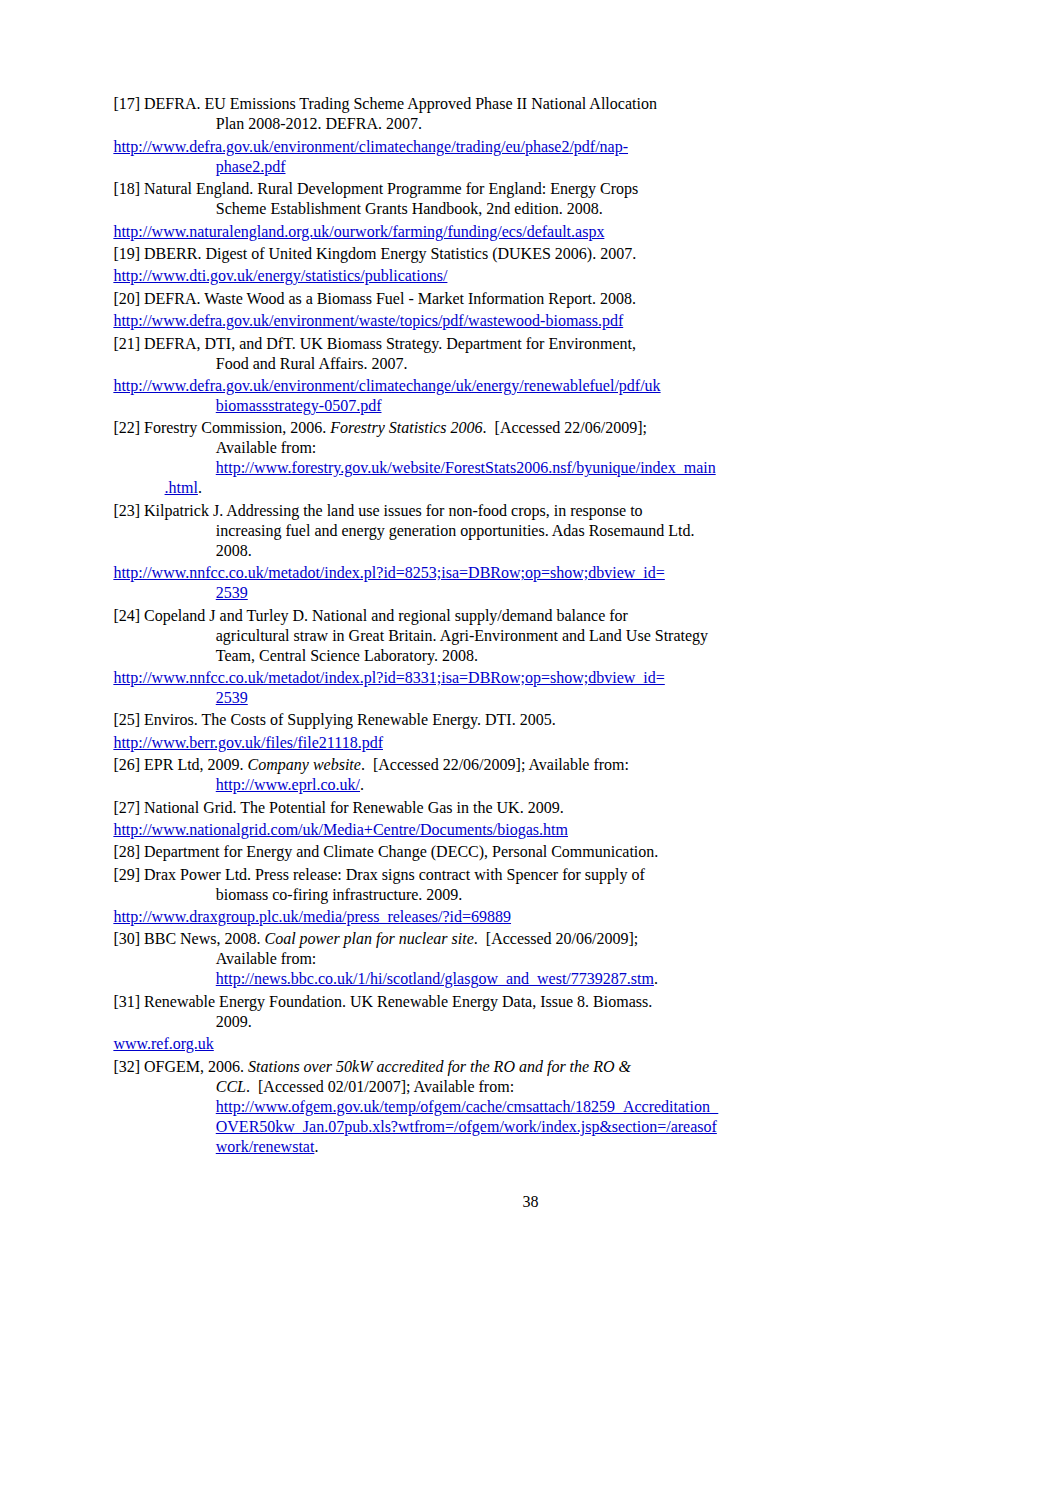[17] DEFRA. EU Emissions Trading Scheme Approved Phase II National Allocation Plan 2008-2012. DEFRA. 2007.
http://www.defra.gov.uk/environment/climatechange/trading/eu/phase2/pdf/nap-phase2.pdf
[18] Natural England. Rural Development Programme for England: Energy Crops Scheme Establishment Grants Handbook, 2nd edition. 2008.
http://www.naturalengland.org.uk/ourwork/farming/funding/ecs/default.aspx
[19] DBERR. Digest of United Kingdom Energy Statistics (DUKES 2006). 2007.
http://www.dti.gov.uk/energy/statistics/publications/
[20] DEFRA. Waste Wood as a Biomass Fuel - Market Information Report. 2008.
http://www.defra.gov.uk/environment/waste/topics/pdf/wastewood-biomass.pdf
[21] DEFRA, DTI, and DfT. UK Biomass Strategy. Department for Environment, Food and Rural Affairs. 2007.
http://www.defra.gov.uk/environment/climatechange/uk/energy/renewablefuel/pdf/uk biomassstrategy-0507.pdf
[22] Forestry Commission, 2006. Forestry Statistics 2006. [Accessed 22/06/2009]; Available from: http://www.forestry.gov.uk/website/ForestStats2006.nsf/byunique/index_main.html.
[23] Kilpatrick J. Addressing the land use issues for non-food crops, in response to increasing fuel and energy generation opportunities. Adas Rosemaund Ltd. 2008.
http://www.nnfcc.co.uk/metadot/index.pl?id=8253;isa=DBRow;op=show;dbview_id=2539
[24] Copeland J and Turley D. National and regional supply/demand balance for agricultural straw in Great Britain. Agri-Environment and Land Use Strategy Team, Central Science Laboratory. 2008.
http://www.nnfcc.co.uk/metadot/index.pl?id=8331;isa=DBRow;op=show;dbview_id=2539
[25] Enviros. The Costs of Supplying Renewable Energy. DTI. 2005.
http://www.berr.gov.uk/files/file21118.pdf
[26] EPR Ltd, 2009. Company website. [Accessed 22/06/2009]; Available from: http://www.eprl.co.uk/.
[27] National Grid. The Potential for Renewable Gas in the UK. 2009.
http://www.nationalgrid.com/uk/Media+Centre/Documents/biogas.htm
[28] Department for Energy and Climate Change (DECC), Personal Communication.
[29] Drax Power Ltd. Press release: Drax signs contract with Spencer for supply of biomass co-firing infrastructure. 2009.
http://www.draxgroup.plc.uk/media/press_releases/?id=69889
[30] BBC News, 2008. Coal power plan for nuclear site. [Accessed 20/06/2009]; Available from: http://news.bbc.co.uk/1/hi/scotland/glasgow_and_west/7739287.stm.
[31] Renewable Energy Foundation. UK Renewable Energy Data, Issue 8. Biomass. 2009.
www.ref.org.uk
[32] OFGEM, 2006. Stations over 50kW accredited for the RO and for the RO & CCL. [Accessed 02/01/2007]; Available from: http://www.ofgem.gov.uk/temp/ofgem/cache/cmsattach/18259_Accreditation_OVER50kw_Jan.07pub.xls?wtfrom=/ofgem/work/index.jsp&section=/areasof work/renewstat.
38